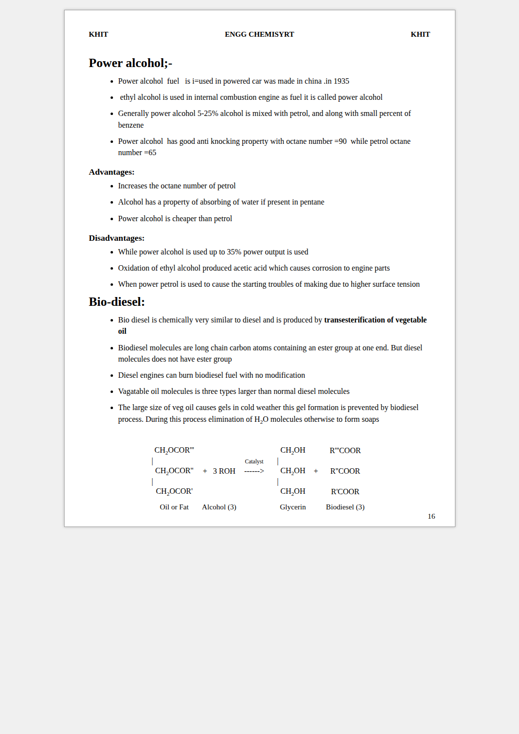KHIT ENGG CHEMISYRT KHIT
Power alcohol;-
Power alcohol fuel is i=used in powered car was made in china .in 1935
ethyl alcohol is used in internal combustion engine as fuel it is called power alcohol
Generally power alcohol 5-25% alcohol is mixed with petrol, and along with small percent of benzene
Power alcohol has good anti knocking property with octane number =90 while petrol octane number =65
Advantages:
Increases the octane number of petrol
Alcohol has a property of absorbing of water if present in pentane
Power alcohol is cheaper than petrol
Disadvantages:
While power alcohol is used up to 35% power output is used
Oxidation of ethyl alcohol produced acetic acid which causes corrosion to engine parts
When power petrol is used to cause the starting troubles of making due to higher surface tension
Bio-diesel:
Bio diesel is chemically very similar to diesel and is produced by transesterification of vegetable oil
Biodiesel molecules are long chain carbon atoms containing an ester group at one end. But diesel molecules does not have ester group
Diesel engines can burn biodiesel fuel with no modification
Vagatable oil molecules is three types larger than normal diesel molecules
The large size of veg oil causes gels in cold weather this gel formation is prevented by biodiesel process. During this process elimination of H2O molecules otherwise to form soaps
| CH 2 OCOR''' | | | | CH 2 OH | | R'''COOR |
| / | | Catalyst | | / | | |
| CH 2 OCOR'' | + 3 ROH | ------> | | CH 2 OH | + | R''COOR |
| / | | | | / | | |
| CH 2 OCOR' | | | | CH 2 OH | | R'COOR |
| Oil or Fat | Alcohol (3) | | | Glycerin | | Biodiesel (3) |
16